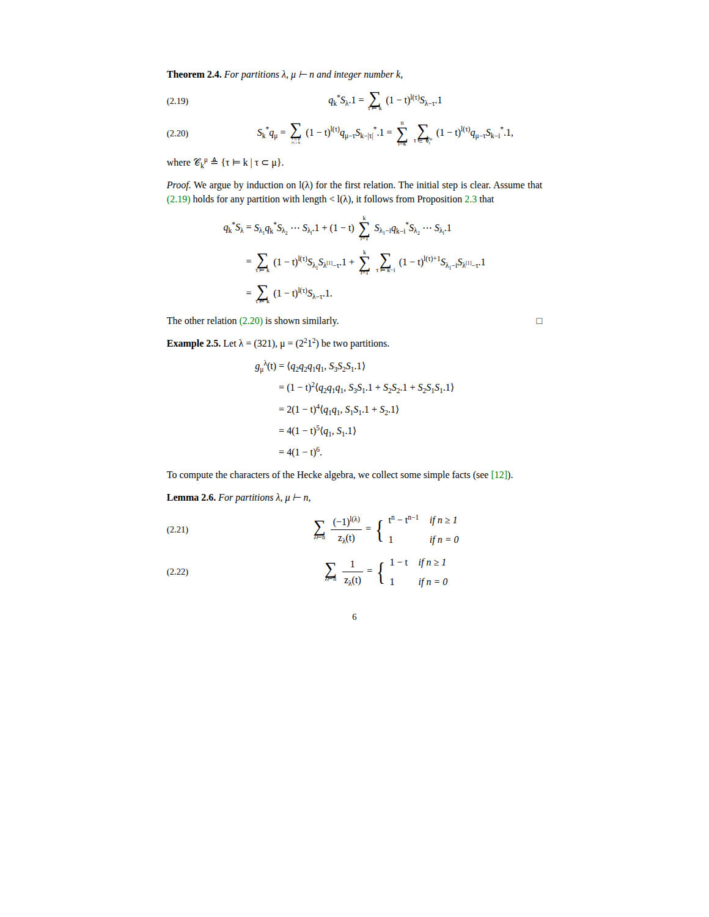Theorem 2.4. For partitions λ, μ ⊢ n and integer number k,
(2.19)
qk*Sλ.1 = ∑τ ⊨ k (1 − t)l(τ)Sλ−τ.1
(2.20)
Sk*qμ = ∑τ ⊂ μ
|τ| ≥ k (1 − t)l(τ)qμ−τSk−|τ|*.1 = n∑i=k ∑τ ∈ 𝒞iμ (1 − t)l(τ)qμ−τSk−i*.1,
where 𝒞kμ ≜ {τ ⊨ k | τ ⊂ μ}.
Proof. We argue by induction on l(λ) for the first relation. The initial step is clear. Assume that (2.19) holds for any partition with length < l(λ), it follows from Proposition 2.3 that
qk*Sλ = Sλ1qk*Sλ2 ⋯ Sλl.1 + (1 − t) k∑i=1 Sλ1−iqk−i*Sλ2 ⋯ Sλl.1 = ∑τ ⊨ k (1 − t)l(τ)Sλ1Sλ[1]−τ.1 + k∑i=1 ∑τ ⊨ k−i (1 − t)l(τ)+1Sλ1−iSλ[1]−τ.1 = ∑τ ⊨ k (1 − t)l(τ)Sλ−τ.1.
The other relation (2.20) is shown similarly. □
Example 2.5. Let λ = (321), μ = (2212) be two partitions.
gμλ(t) = ⟨q2q2q1q1, S3S2S1.1⟩ = (1 − t)2⟨q2q1q1, S3S1.1 + S2S2.1 + S2S1S1.1⟩ = 2(1 − t)4⟨q1q1, S1S1.1 + S2.1⟩ = 4(1 − t)5⟨q1, S1.1⟩ = 4(1 − t)6.
To compute the characters of the Hecke algebra, we collect some simple facts (see [12]).
Lemma 2.6. For partitions λ, μ ⊢ n,
(2.21)
∑λ⊢n (−1)l(λ) zλ(t) = { tn − tn−1 if n ≥ 1 1 if n = 0
(2.22)
∑λ⊢n 1 zλ(t) = { 1 − t if n ≥ 1 1 if n = 0
6